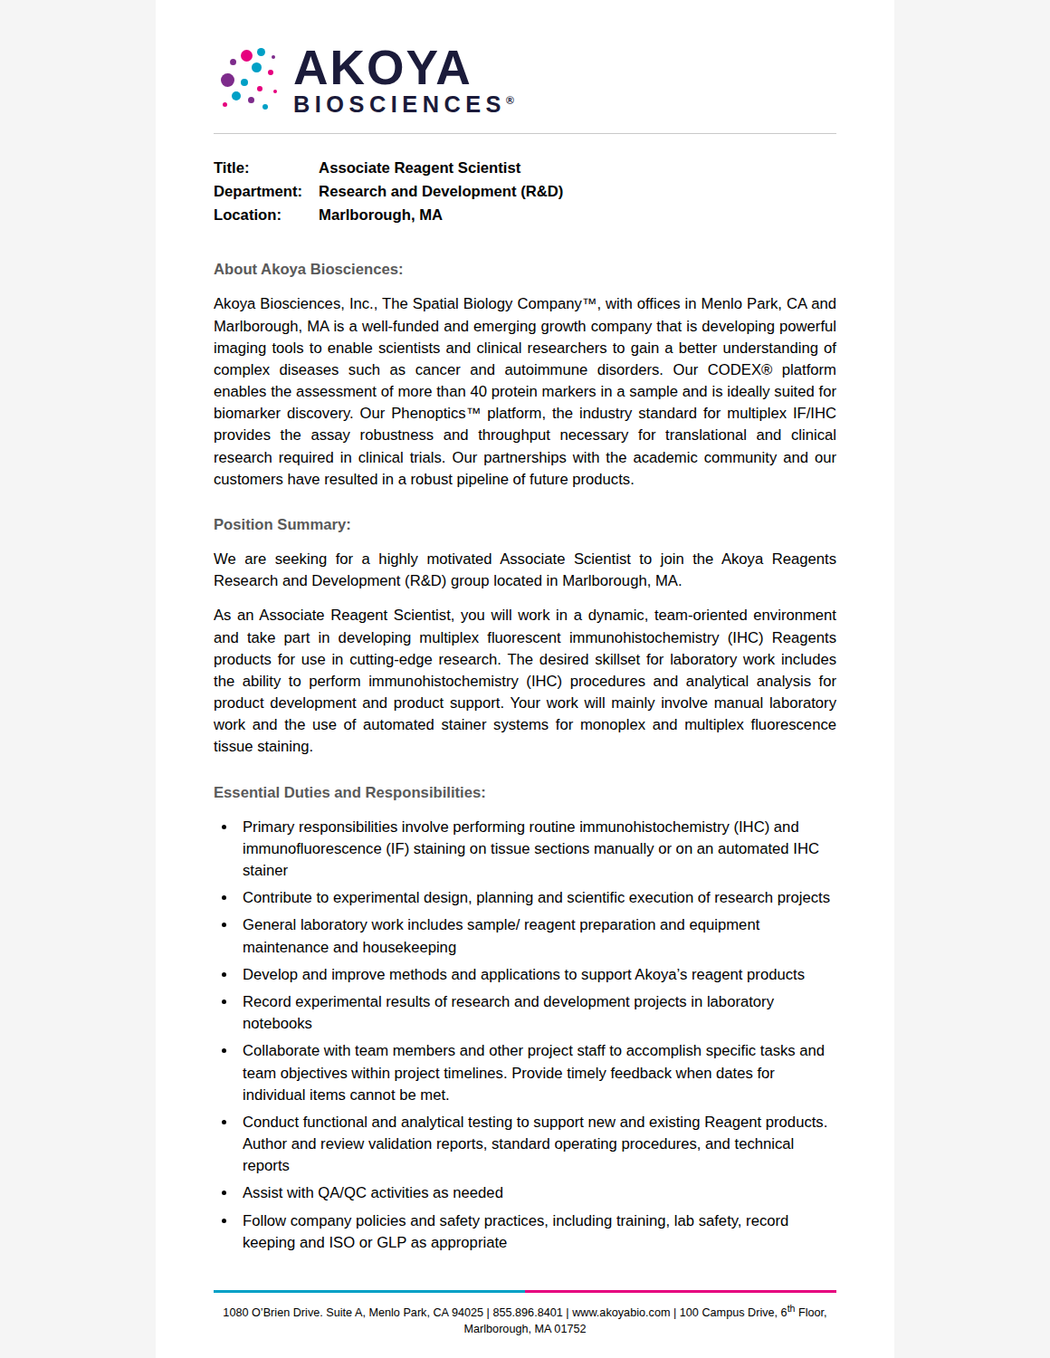AKOYA BIOSCIENCES®
| Title: | Associate Reagent Scientist |
| Department: | Research and Development (R&D) |
| Location: | Marlborough, MA |
About Akoya Biosciences:
Akoya Biosciences, Inc., The Spatial Biology Company™, with offices in Menlo Park, CA and Marlborough, MA is a well-funded and emerging growth company that is developing powerful imaging tools to enable scientists and clinical researchers to gain a better understanding of complex diseases such as cancer and autoimmune disorders. Our CODEX® platform enables the assessment of more than 40 protein markers in a sample and is ideally suited for biomarker discovery. Our Phenoptics™ platform, the industry standard for multiplex IF/IHC provides the assay robustness and throughput necessary for translational and clinical research required in clinical trials. Our partnerships with the academic community and our customers have resulted in a robust pipeline of future products.
Position Summary:
We are seeking for a highly motivated Associate Scientist to join the Akoya Reagents Research and Development (R&D) group located in Marlborough, MA.
As an Associate Reagent Scientist, you will work in a dynamic, team-oriented environment and take part in developing multiplex fluorescent immunohistochemistry (IHC) Reagents products for use in cutting-edge research. The desired skillset for laboratory work includes the ability to perform immunohistochemistry (IHC) procedures and analytical analysis for product development and product support. Your work will mainly involve manual laboratory work and the use of automated stainer systems for monoplex and multiplex fluorescence tissue staining.
Essential Duties and Responsibilities:
Primary responsibilities involve performing routine immunohistochemistry (IHC) and immunofluorescence (IF) staining on tissue sections manually or on an automated IHC stainer
Contribute to experimental design, planning and scientific execution of research projects
General laboratory work includes sample/ reagent preparation and equipment maintenance and housekeeping
Develop and improve methods and applications to support Akoya’s reagent products
Record experimental results of research and development projects in laboratory notebooks
Collaborate with team members and other project staff to accomplish specific tasks and team objectives within project timelines. Provide timely feedback when dates for individual items cannot be met.
Conduct functional and analytical testing to support new and existing Reagent products. Author and review validation reports, standard operating procedures, and technical reports
Assist with QA/QC activities as needed
Follow company policies and safety practices, including training, lab safety, record keeping and ISO or GLP as appropriate
1080 O’Brien Drive. Suite A, Menlo Park, CA 94025 | 855.896.8401 | www.akoyabio.com | 100 Campus Drive, 6th Floor, Marlborough, MA 01752